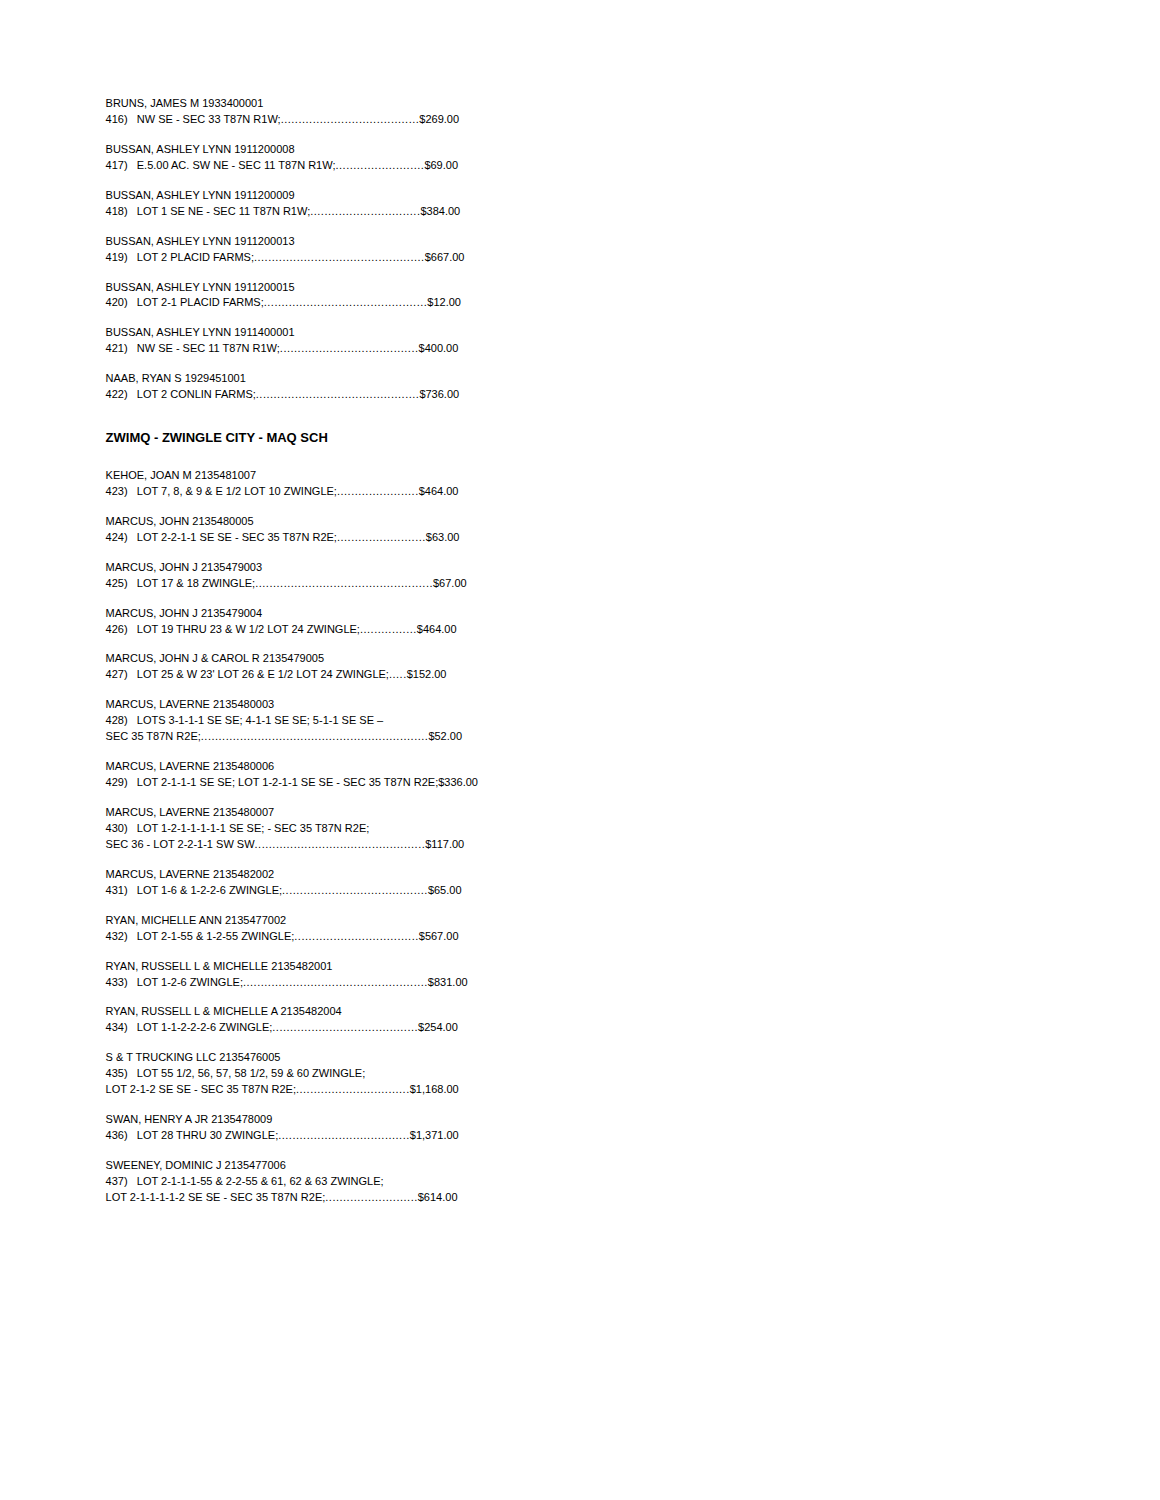BRUNS, JAMES M 1933400001
416) NW SE - SEC 33 T87N R1W;.......................................$269.00
BUSSAN, ASHLEY LYNN 1911200008
417) E.5.00 AC. SW NE - SEC 11 T87N R1W;.........................$69.00
BUSSAN, ASHLEY LYNN 1911200009
418) LOT 1 SE NE - SEC 11 T87N R1W;...............................$384.00
BUSSAN, ASHLEY LYNN 1911200013
419) LOT 2 PLACID FARMS;................................................$667.00
BUSSAN, ASHLEY LYNN 1911200015
420) LOT 2-1 PLACID FARMS;..............................................$12.00
BUSSAN, ASHLEY LYNN 1911400001
421) NW SE - SEC 11 T87N R1W;.......................................$400.00
NAAB, RYAN S 1929451001
422) LOT 2 CONLIN FARMS;..............................................$736.00
ZWIMQ - ZWINGLE CITY - MAQ SCH
KEHOE, JOAN M 2135481007
423) LOT 7, 8, & 9 & E 1/2 LOT 10 ZWINGLE;.......................$464.00
MARCUS, JOHN 2135480005
424) LOT 2-2-1-1 SE SE - SEC 35 T87N R2E;.........................$63.00
MARCUS, JOHN J 2135479003
425) LOT 17 & 18 ZWINGLE;..................................................$67.00
MARCUS, JOHN J 2135479004
426) LOT 19 THRU 23 & W 1/2 LOT 24 ZWINGLE;................$464.00
MARCUS, JOHN J & CAROL R 2135479005
427) LOT 25 & W 23' LOT 26 & E 1/2 LOT 24 ZWINGLE;.....$152.00
MARCUS, LAVERNE 2135480003
428) LOTS 3-1-1-1 SE SE; 4-1-1 SE SE; 5-1-1 SE SE –
SEC 35 T87N R2E;................................................................$52.00
MARCUS, LAVERNE 2135480006
429) LOT 2-1-1-1 SE SE; LOT 1-2-1-1 SE SE - SEC 35 T87N R2E;$336.00
MARCUS, LAVERNE 2135480007
430) LOT 1-2-1-1-1-1-1 SE SE; - SEC 35 T87N R2E;
SEC 36 - LOT 2-2-1-1 SW SW................................................$117.00
MARCUS, LAVERNE 2135482002
431) LOT 1-6 & 1-2-2-6 ZWINGLE;.........................................$65.00
RYAN, MICHELLE ANN 2135477002
432) LOT 2-1-55 & 1-2-55 ZWINGLE;...................................$567.00
RYAN, RUSSELL L & MICHELLE 2135482001
433) LOT 1-2-6 ZWINGLE;....................................................$831.00
RYAN, RUSSELL L & MICHELLE A 2135482004
434) LOT 1-1-2-2-2-6 ZWINGLE;.........................................$254.00
S & T TRUCKING LLC 2135476005
435) LOT 55 1/2, 56, 57, 58 1/2, 59 & 60 ZWINGLE;
LOT 2-1-2 SE SE - SEC 35 T87N R2E;................................$1,168.00
SWAN, HENRY A JR 2135478009
436) LOT 28 THRU 30 ZWINGLE;.....................................$1,371.00
SWEENEY, DOMINIC J 2135477006
437) LOT 2-1-1-1-55 & 2-2-55 & 61, 62 & 63 ZWINGLE;
LOT 2-1-1-1-1-2 SE SE - SEC 35 T87N R2E;..........................$614.00